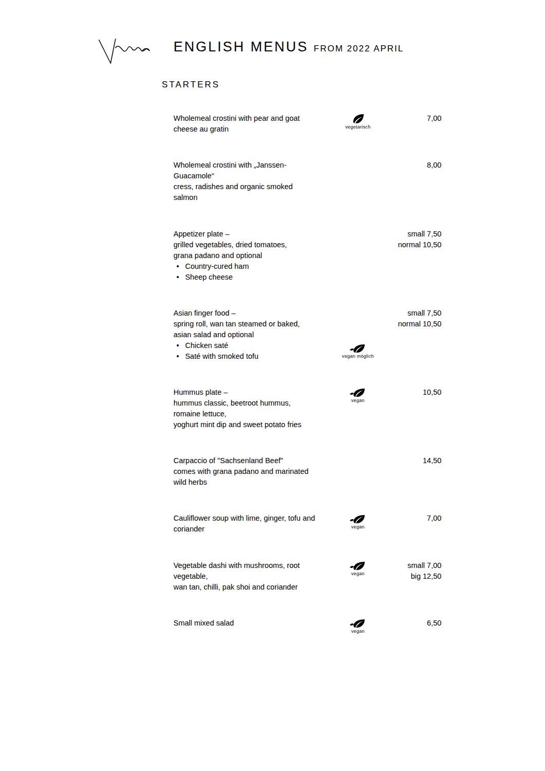ENGLISH MENUS FROM 2022 APRIL
STARTERS
Wholemeal crostini with pear and goat cheese au gratin
vegetarisch
7,00
Wholemeal crostini with „Janssen-Guacamole“
cress, radishes and organic smoked salmon
8,00
Appetizer plate –
grilled vegetables, dried tomatoes,
grana padano and optional
Country-cured ham
Sheep cheese
small 7,50 normal 10,50
Asian finger food –
spring roll, wan tan steamed or baked,
asian salad and optional
Chicken saté
Saté with smoked tofu
vegan möglich
small 7,50 normal 10,50
Hummus plate –
hummus classic, beetroot hummus, romaine lettuce,
yoghurt mint dip and sweet potato fries
vegan
10,50
Carpaccio of "Sachsenland Beef"
comes with grana padano and marinated wild herbs
14,50
Cauliflower soup with lime, ginger, tofu and coriander
vegan
7,00
Vegetable dashi with mushrooms, root vegetable,
wan tan, chilli, pak shoi and coriander
vegan
small 7,00 big 12,50
Small mixed salad
vegan
6,50